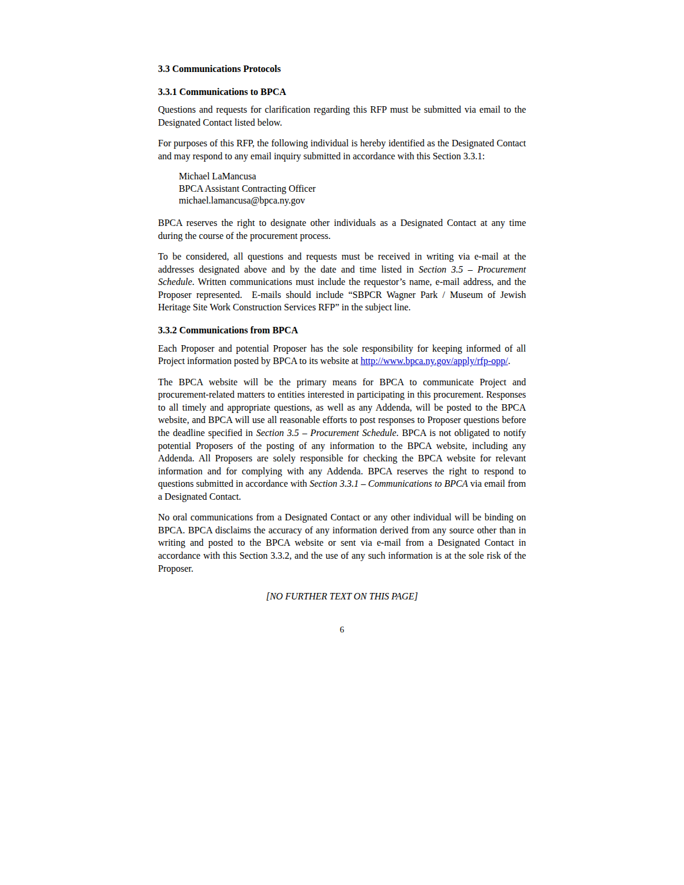3.3 Communications Protocols
3.3.1 Communications to BPCA
Questions and requests for clarification regarding this RFP must be submitted via email to the Designated Contact listed below.
For purposes of this RFP, the following individual is hereby identified as the Designated Contact and may respond to any email inquiry submitted in accordance with this Section 3.3.1:
Michael LaMancusa BPCA Assistant Contracting Officer michael.lamancusa@bpca.ny.gov
BPCA reserves the right to designate other individuals as a Designated Contact at any time during the course of the procurement process.
To be considered, all questions and requests must be received in writing via e-mail at the addresses designated above and by the date and time listed in Section 3.5 – Procurement Schedule. Written communications must include the requestor’s name, e-mail address, and the Proposer represented. E-mails should include “SBPCR Wagner Park / Museum of Jewish Heritage Site Work Construction Services RFP” in the subject line.
3.3.2 Communications from BPCA
Each Proposer and potential Proposer has the sole responsibility for keeping informed of all Project information posted by BPCA to its website at http://www.bpca.ny.gov/apply/rfp-opp/.
The BPCA website will be the primary means for BPCA to communicate Project and procurement-related matters to entities interested in participating in this procurement. Responses to all timely and appropriate questions, as well as any Addenda, will be posted to the BPCA website, and BPCA will use all reasonable efforts to post responses to Proposer questions before the deadline specified in Section 3.5 – Procurement Schedule. BPCA is not obligated to notify potential Proposers of the posting of any information to the BPCA website, including any Addenda. All Proposers are solely responsible for checking the BPCA website for relevant information and for complying with any Addenda. BPCA reserves the right to respond to questions submitted in accordance with Section 3.3.1 – Communications to BPCA via email from a Designated Contact.
No oral communications from a Designated Contact or any other individual will be binding on BPCA. BPCA disclaims the accuracy of any information derived from any source other than in writing and posted to the BPCA website or sent via e-mail from a Designated Contact in accordance with this Section 3.3.2, and the use of any such information is at the sole risk of the Proposer.
[NO FURTHER TEXT ON THIS PAGE]
6